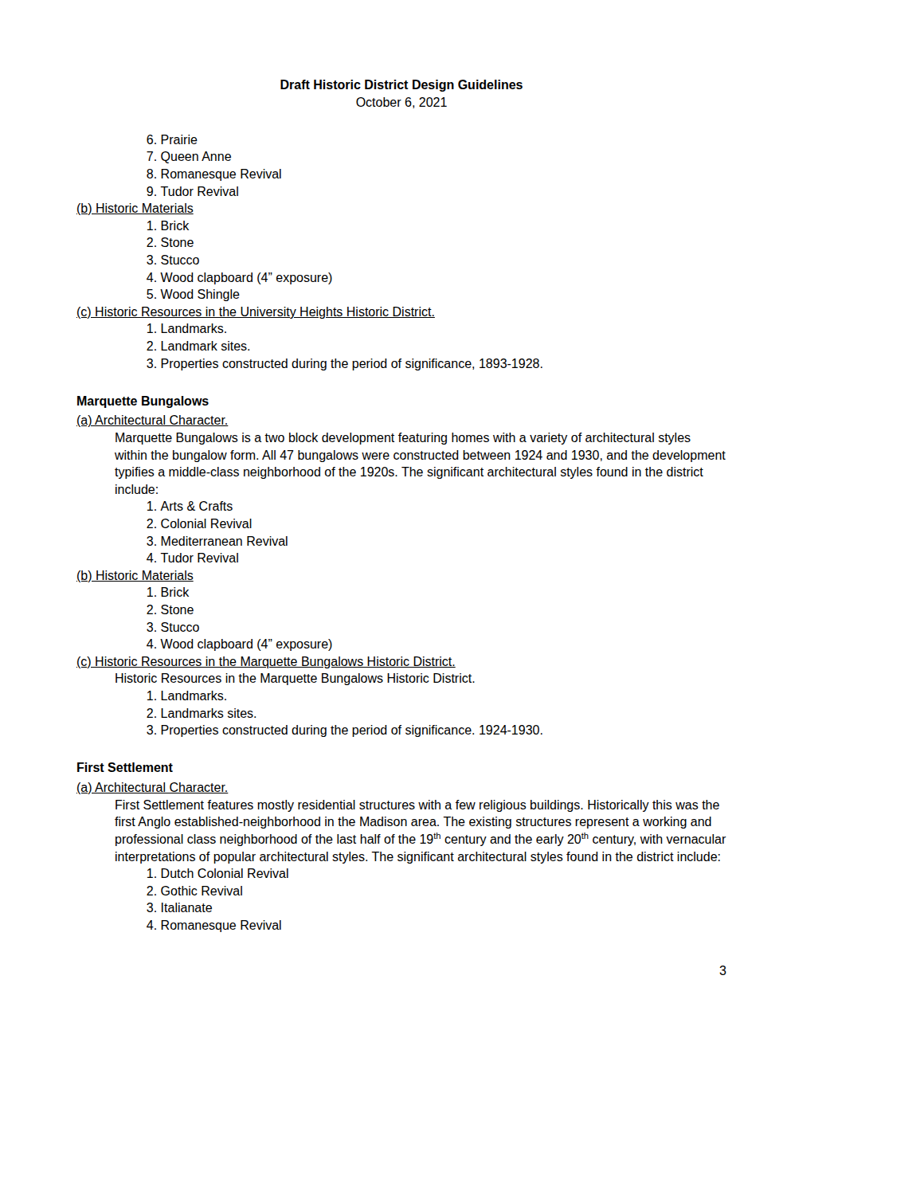Draft Historic District Design Guidelines
October 6, 2021
Prairie
Queen Anne
Romanesque Revival
Tudor Revival
(b) Historic Materials
Brick
Stone
Stucco
Wood clapboard (4” exposure)
Wood Shingle
(c) Historic Resources in the University Heights Historic District.
Landmarks.
Landmark sites.
Properties constructed during the period of significance, 1893-1928.
Marquette Bungalows
(a) Architectural Character.
Marquette Bungalows is a two block development featuring homes with a variety of architectural styles within the bungalow form. All 47 bungalows were constructed between 1924 and 1930, and the development typifies a middle-class neighborhood of the 1920s. The significant architectural styles found in the district include:
Arts & Crafts
Colonial Revival
Mediterranean Revival
Tudor Revival
(b) Historic Materials
Brick
Stone
Stucco
Wood clapboard (4” exposure)
(c) Historic Resources in the Marquette Bungalows Historic District.
Historic Resources in the Marquette Bungalows Historic District.
Landmarks.
Landmarks sites.
Properties constructed during the period of significance. 1924-1930.
First Settlement
(a) Architectural Character.
First Settlement features mostly residential structures with a few religious buildings. Historically this was the first Anglo established-neighborhood in the Madison area. The existing structures represent a working and professional class neighborhood of the last half of the 19th century and the early 20th century, with vernacular interpretations of popular architectural styles. The significant architectural styles found in the district include:
Dutch Colonial Revival
Gothic Revival
Italianate
Romanesque Revival
3